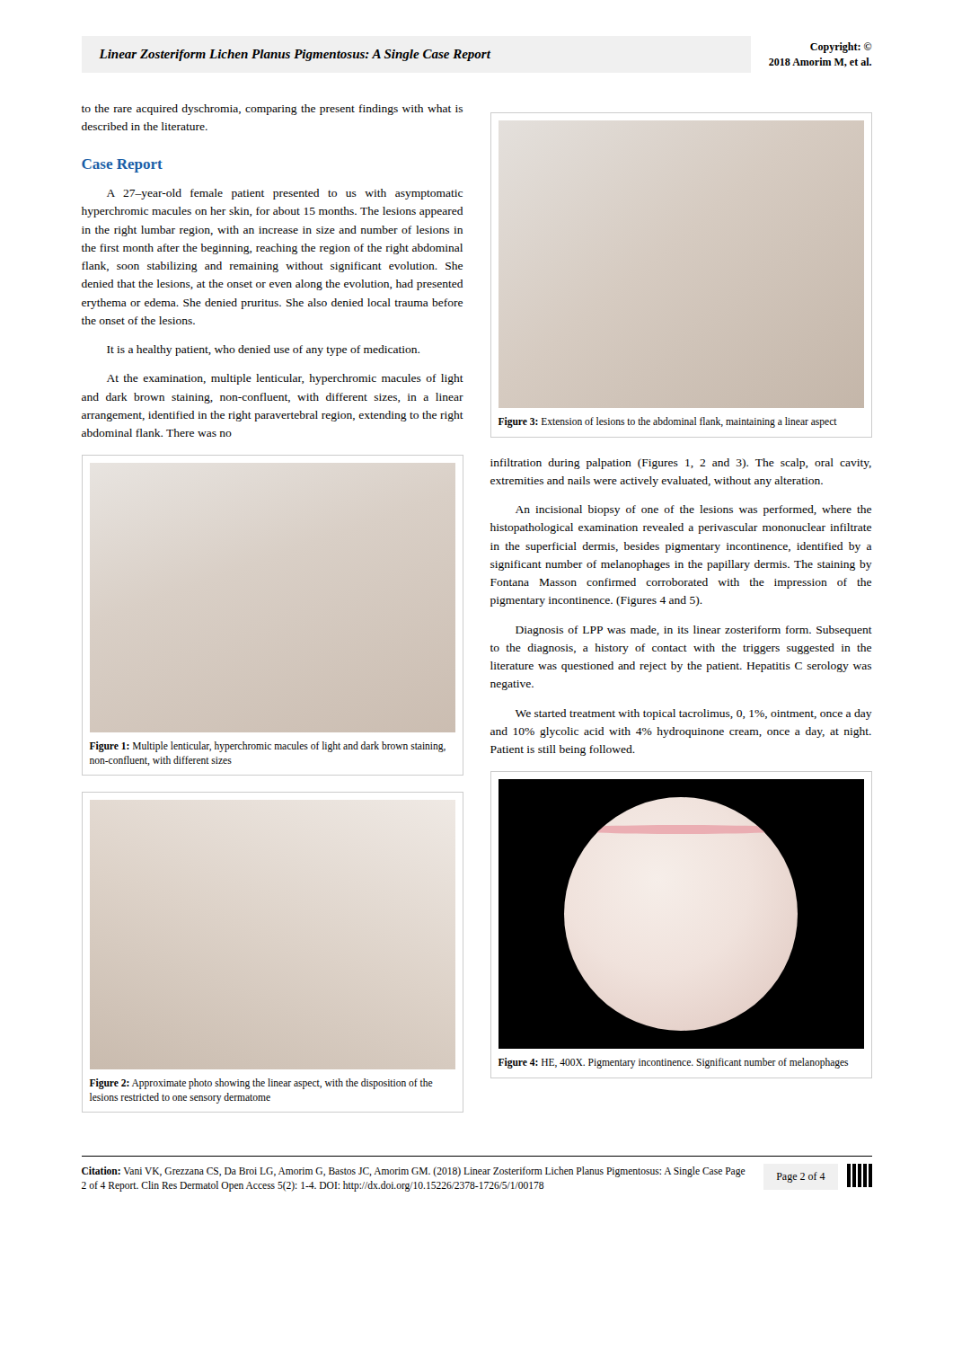Linear Zosteriform Lichen Planus Pigmentosus: A Single Case Report
Copyright: ©
2018 Amorim M, et al.
to the rare acquired dyschromia, comparing the present findings with what is described in the literature.
Case Report
A 27–year-old female patient presented to us with asymptomatic hyperchromic macules on her skin, for about 15 months. The lesions appeared in the right lumbar region, with an increase in size and number of lesions in the first month after the beginning, reaching the region of the right abdominal flank, soon stabilizing and remaining without significant evolution. She denied that the lesions, at the onset or even along the evolution, had presented erythema or edema. She denied pruritus. She also denied local trauma before the onset of the lesions.
It is a healthy patient, who denied use of any type of medication.
At the examination, multiple lenticular, hyperchromic macules of light and dark brown staining, non-confluent, with different sizes, in a linear arrangement, identified in the right paravertebral region, extending to the right abdominal flank. There was no
Figure 1: Multiple lenticular, hyperchromic macules of light and dark brown staining, non-confluent, with different sizes
Figure 2: Approximate photo showing the linear aspect, with the disposition of the lesions restricted to one sensory dermatome
Figure 3: Extension of lesions to the abdominal flank, maintaining a linear aspect
infiltration during palpation (Figures 1, 2 and 3). The scalp, oral cavity, extremities and nails were actively evaluated, without any alteration.
An incisional biopsy of one of the lesions was performed, where the histopathological examination revealed a perivascular mononuclear infiltrate in the superficial dermis, besides pigmentary incontinence, identified by a significant number of melanophages in the papillary dermis. The staining by Fontana Masson confirmed corroborated with the impression of the pigmentary incontinence. (Figures 4 and 5).
Diagnosis of LPP was made, in its linear zosteriform form. Subsequent to the diagnosis, a history of contact with the triggers suggested in the literature was questioned and reject by the patient. Hepatitis C serology was negative.
We started treatment with topical tacrolimus, 0, 1%, ointment, once a day and 10% glycolic acid with 4% hydroquinone cream, once a day, at night. Patient is still being followed.
Figure 4: HE, 400X. Pigmentary incontinence. Significant number of melanophages
Citation: Vani VK, Grezzana CS, Da Broi LG, Amorim G, Bastos JC, Amorim GM. (2018) Linear Zosteriform Lichen Planus Pigmentosus: A Single Case Page 2 of 4 Report. Clin Res Dermatol Open Access 5(2): 1-4. DOI: http://dx.doi.org/10.15226/2378-1726/5/1/00178
Page 2 of 4